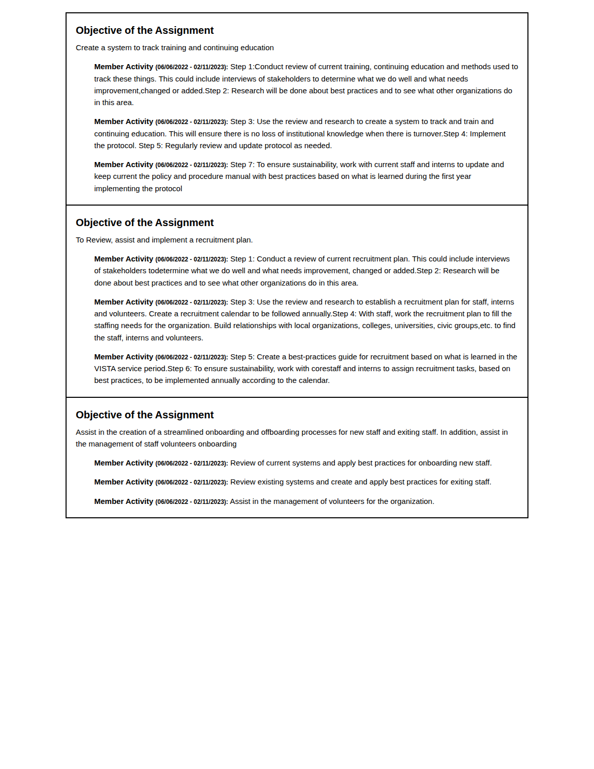Objective of the Assignment
Create a system to track training and continuing education
Member Activity (06/06/2022 - 02/11/2023): Step 1:Conduct review of current training, continuing education and methods used to track these things. This could include interviews of stakeholders to determine what we do well and what needs improvement,changed or added.Step 2: Research will be done about best practices and to see what other organizations do in this area.
Member Activity (06/06/2022 - 02/11/2023): Step 3: Use the review and research to create a system to track and train and continuing education. This will ensure there is no loss of institutional knowledge when there is turnover.Step 4: Implement the protocol. Step 5: Regularly review and update protocol as needed.
Member Activity (06/06/2022 - 02/11/2023): Step 7: To ensure sustainability, work with current staff and interns to update and keep current the policy and procedure manual with best practices based on what is learned during the first year implementing the protocol
Objective of the Assignment
To Review, assist and implement a recruitment plan.
Member Activity (06/06/2022 - 02/11/2023): Step 1: Conduct a review of current recruitment plan. This could include interviews of stakeholders todetermine what we do well and what needs improvement, changed or added.Step 2: Research will be done about best practices and to see what other organizations do in this area.
Member Activity (06/06/2022 - 02/11/2023): Step 3: Use the review and research to establish a recruitment plan for staff, interns and volunteers. Create a recruitment calendar to be followed annually.Step 4: With staff, work the recruitment plan to fill the staffing needs for the organization. Build relationships with local organizations, colleges, universities, civic groups,etc. to find the staff, interns and volunteers.
Member Activity (06/06/2022 - 02/11/2023): Step 5: Create a best-practices guide for recruitment based on what is learned in the VISTA service period.Step 6: To ensure sustainability, work with corestaff and interns to assign recruitment tasks, based on best practices, to be implemented annually according to the calendar.
Objective of the Assignment
Assist in the creation of a streamlined onboarding and offboarding processes for new staff and exiting staff. In addition, assist in the management of staff volunteers onboarding
Member Activity (06/06/2022 - 02/11/2023): Review of current systems and apply best practices for onboarding new staff.
Member Activity (06/06/2022 - 02/11/2023): Review existing systems and create and apply best practices for exiting staff.
Member Activity (06/06/2022 - 02/11/2023): Assist in the management of volunteers for the organization.